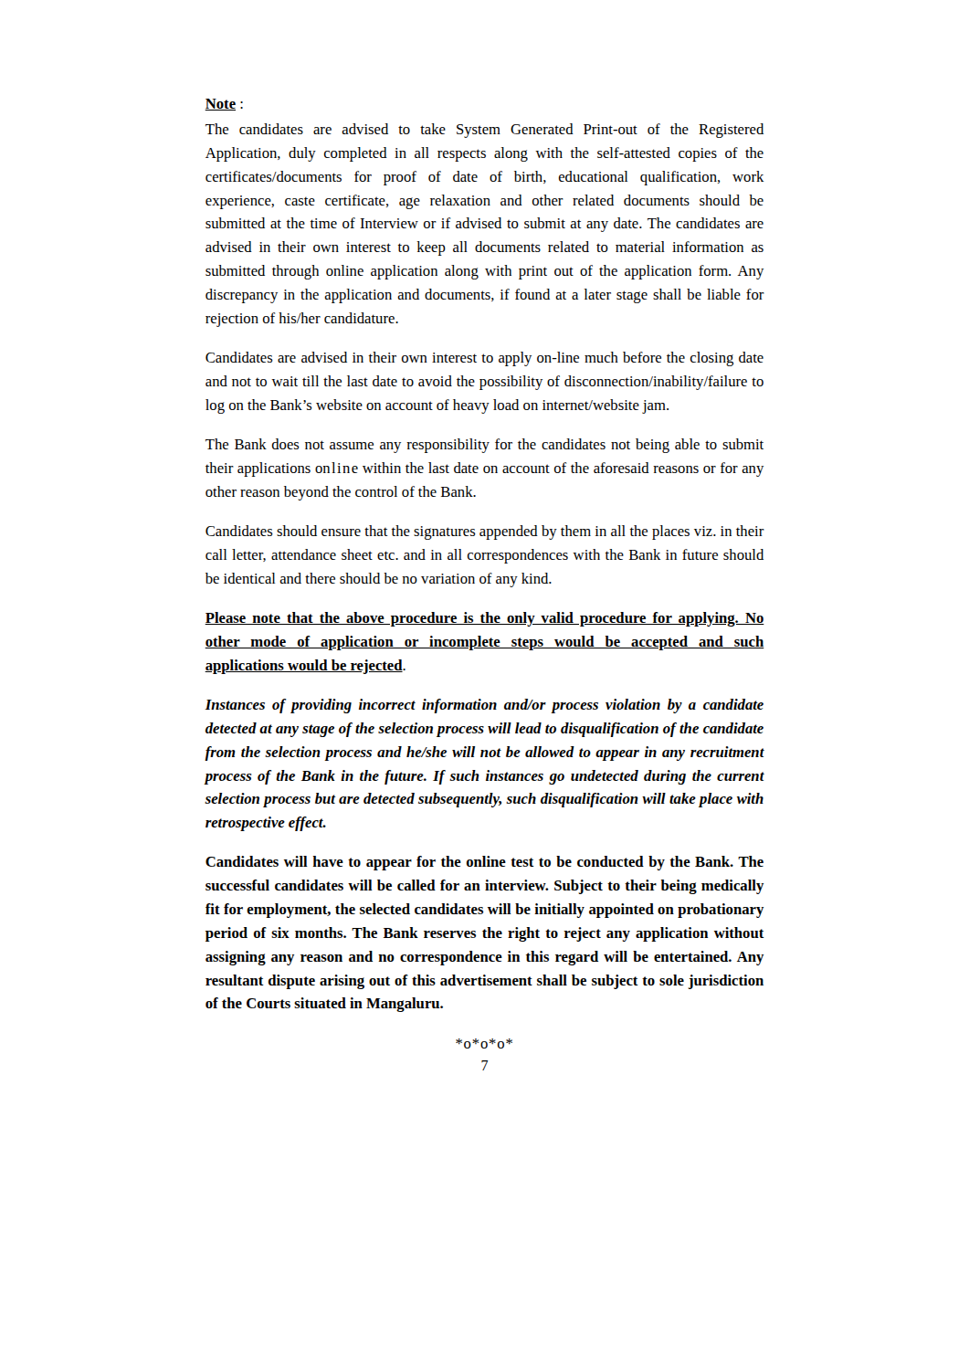Note :
The candidates are advised to take System Generated Print-out of the Registered Application, duly completed in all respects along with the self-attested copies of the certificates/documents for proof of date of birth, educational qualification, work experience, caste certificate, age relaxation and other related documents should be submitted at the time of Interview or if advised to submit at any date. The candidates are advised in their own interest to keep all documents related to material information as submitted through online application along with print out of the application form. Any discrepancy in the application and documents, if found at a later stage shall be liable for rejection of his/her candidature.
Candidates are advised in their own interest to apply on-line much before the closing date and not to wait till the last date to avoid the possibility of disconnection/inability/failure to log on the Bank’s website on account of heavy load on internet/website jam.
The Bank does not assume any responsibility for the candidates not being able to submit their applications on l i n e within the last date on account of the aforesaid reasons or for any other reason beyond the control of the Bank.
Candidates should ensure that the signatures appended by them in all the places viz. in their call letter, attendance sheet etc. and in all correspondences with the Bank in future should be identical and there should be no variation of any kind.
Please note that the above procedure is the only valid procedure for applying. No other mode of application or incomplete steps would be accepted and such applications would be rejected.
Instances of providing incorrect information and/or process violation by a candidate detected at any stage of the selection process will lead to disqualification of the candidate from the selection process and he/she will not be allowed to appear in any recruitment process of the Bank in the future. If such instances go undetected during the current selection process but are detected subsequently, such disqualification will take place with retrospective effect.
Candidates will have to appear for the online test to be conducted by the Bank. The successful candidates will be called for an interview. Subject to their being medically fit for employment, the selected candidates will be initially appointed on probationary period of six months. The Bank reserves the right to reject any application without assigning any reason and no correspondence in this regard will be entertained. Any resultant dispute arising out of this advertisement shall be subject to sole jurisdiction of the Courts situated in Mangaluru.
*o*o*o*
7